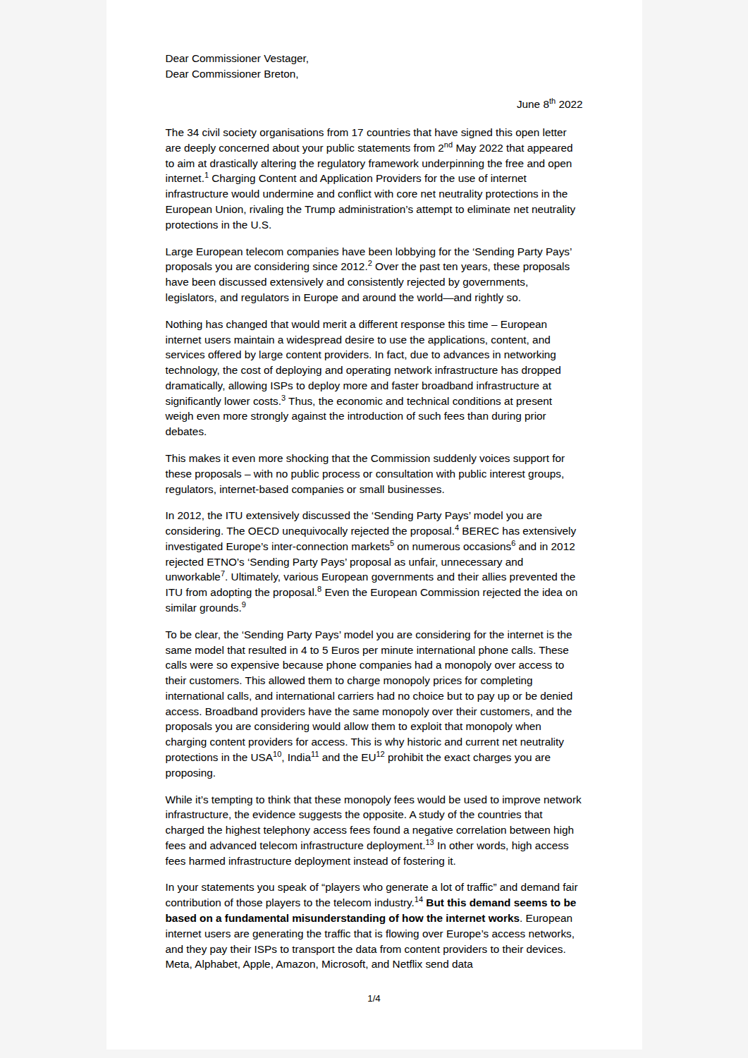Dear Commissioner Vestager,
Dear Commissioner Breton,
June 8th 2022
The 34 civil society organisations from 17 countries that have signed this open letter are deeply concerned about your public statements from 2nd May 2022 that appeared to aim at drastically altering the regulatory framework underpinning the free and open internet.1 Charging Content and Application Providers for the use of internet infrastructure would undermine and conflict with core net neutrality protections in the European Union, rivaling the Trump administration’s attempt to eliminate net neutrality protections in the U.S.
Large European telecom companies have been lobbying for the ‘Sending Party Pays’ proposals you are considering since 2012.2 Over the past ten years, these proposals have been discussed extensively and consistently rejected by governments, legislators, and regulators in Europe and around the world—and rightly so.
Nothing has changed that would merit a different response this time – European internet users maintain a widespread desire to use the applications, content, and services offered by large content providers. In fact, due to advances in networking technology, the cost of deploying and operating network infrastructure has dropped dramatically, allowing ISPs to deploy more and faster broadband infrastructure at significantly lower costs.3 Thus, the economic and technical conditions at present weigh even more strongly against the introduction of such fees than during prior debates.
This makes it even more shocking that the Commission suddenly voices support for these proposals – with no public process or consultation with public interest groups, regulators, internet-based companies or small businesses.
In 2012, the ITU extensively discussed the ‘Sending Party Pays’ model you are considering. The OECD unequivocally rejected the proposal.4 BEREC has extensively investigated Europe’s inter-connection markets5 on numerous occasions6 and in 2012 rejected ETNO’s ‘Sending Party Pays’ proposal as unfair, unnecessary and unworkable7. Ultimately, various European governments and their allies prevented the ITU from adopting the proposal.8 Even the European Commission rejected the idea on similar grounds.9
To be clear, the ‘Sending Party Pays’ model you are considering for the internet is the same model that resulted in 4 to 5 Euros per minute international phone calls. These calls were so expensive because phone companies had a monopoly over access to their customers. This allowed them to charge monopoly prices for completing international calls, and international carriers had no choice but to pay up or be denied access. Broadband providers have the same monopoly over their customers, and the proposals you are considering would allow them to exploit that monopoly when charging content providers for access. This is why historic and current net neutrality protections in the USA10, India11 and the EU12 prohibit the exact charges you are proposing.
While it’s tempting to think that these monopoly fees would be used to improve network infrastructure, the evidence suggests the opposite. A study of the countries that charged the highest telephony access fees found a negative correlation between high fees and advanced telecom infrastructure deployment.13 In other words, high access fees harmed infrastructure deployment instead of fostering it.
In your statements you speak of “players who generate a lot of traffic” and demand fair contribution of those players to the telecom industry.14 But this demand seems to be based on a fundamental misunderstanding of how the internet works. European internet users are generating the traffic that is flowing over Europe’s access networks, and they pay their ISPs to transport the data from content providers to their devices. Meta, Alphabet, Apple, Amazon, Microsoft, and Netflix send data
1/4